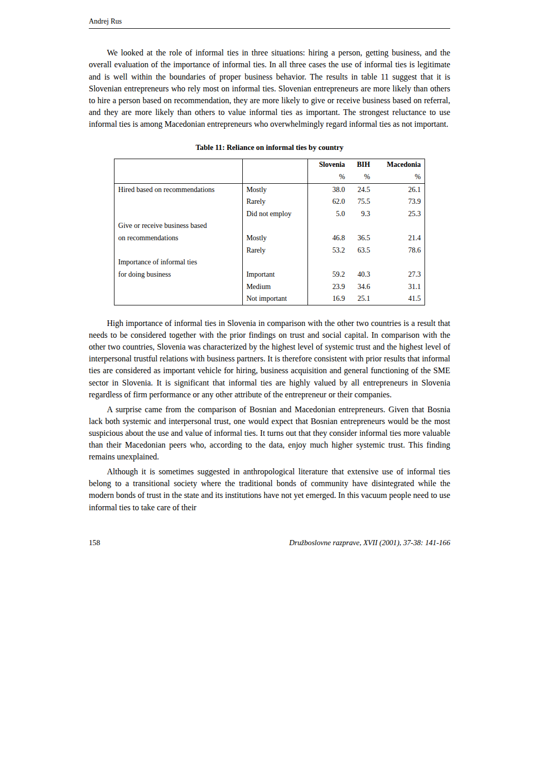Andrej Rus
We looked at the role of informal ties in three situations: hiring a person, getting business, and the overall evaluation of the importance of informal ties. In all three cases the use of informal ties is legitimate and is well within the boundaries of proper business behavior. The results in table 11 suggest that it is Slovenian entrepreneurs who rely most on informal ties. Slovenian entrepreneurs are more likely than others to hire a person based on recommendation, they are more likely to give or receive business based on referral, and they are more likely than others to value informal ties as important. The strongest reluctance to use informal ties is among Macedonian entrepreneurs who overwhelmingly regard informal ties as not important.
Table 11: Reliance on informal ties by country
| | | Slovenia | BIH | Macedonia |
| --- | --- | --- | --- | --- |
| | | % | % | % |
| Hired based on recommendations | Mostly | 38.0 | 24.5 | 26.1 |
| | Rarely | 62.0 | 75.5 | 73.9 |
| | Did not employ | 5.0 | 9.3 | 25.3 |
| Give or receive business based | | | | |
| on recommendations | Mostly | 46.8 | 36.5 | 21.4 |
| | Rarely | 53.2 | 63.5 | 78.6 |
| Importance of informal ties | | | | |
| for doing business | Important | 59.2 | 40.3 | 27.3 |
| | Medium | 23.9 | 34.6 | 31.1 |
| | Not important | 16.9 | 25.1 | 41.5 |
High importance of informal ties in Slovenia in comparison with the other two countries is a result that needs to be considered together with the prior findings on trust and social capital. In comparison with the other two countries, Slovenia was characterized by the highest level of systemic trust and the highest level of interpersonal trustful relations with business partners. It is therefore consistent with prior results that informal ties are considered as important vehicle for hiring, business acquisition and general functioning of the SME sector in Slovenia. It is significant that informal ties are highly valued by all entrepreneurs in Slovenia regardless of firm performance or any other attribute of the entrepreneur or their companies.
A surprise came from the comparison of Bosnian and Macedonian entrepreneurs. Given that Bosnia lack both systemic and interpersonal trust, one would expect that Bosnian entrepreneurs would be the most suspicious about the use and value of informal ties. It turns out that they consider informal ties more valuable than their Macedonian peers who, according to the data, enjoy much higher systemic trust. This finding remains unexplained.
Although it is sometimes suggested in anthropological literature that extensive use of informal ties belong to a transitional society where the traditional bonds of community have disintegrated while the modern bonds of trust in the state and its institutions have not yet emerged. In this vacuum people need to use informal ties to take care of their
158 Družboslovne razprave, XVII (2001), 37-38: 141-166